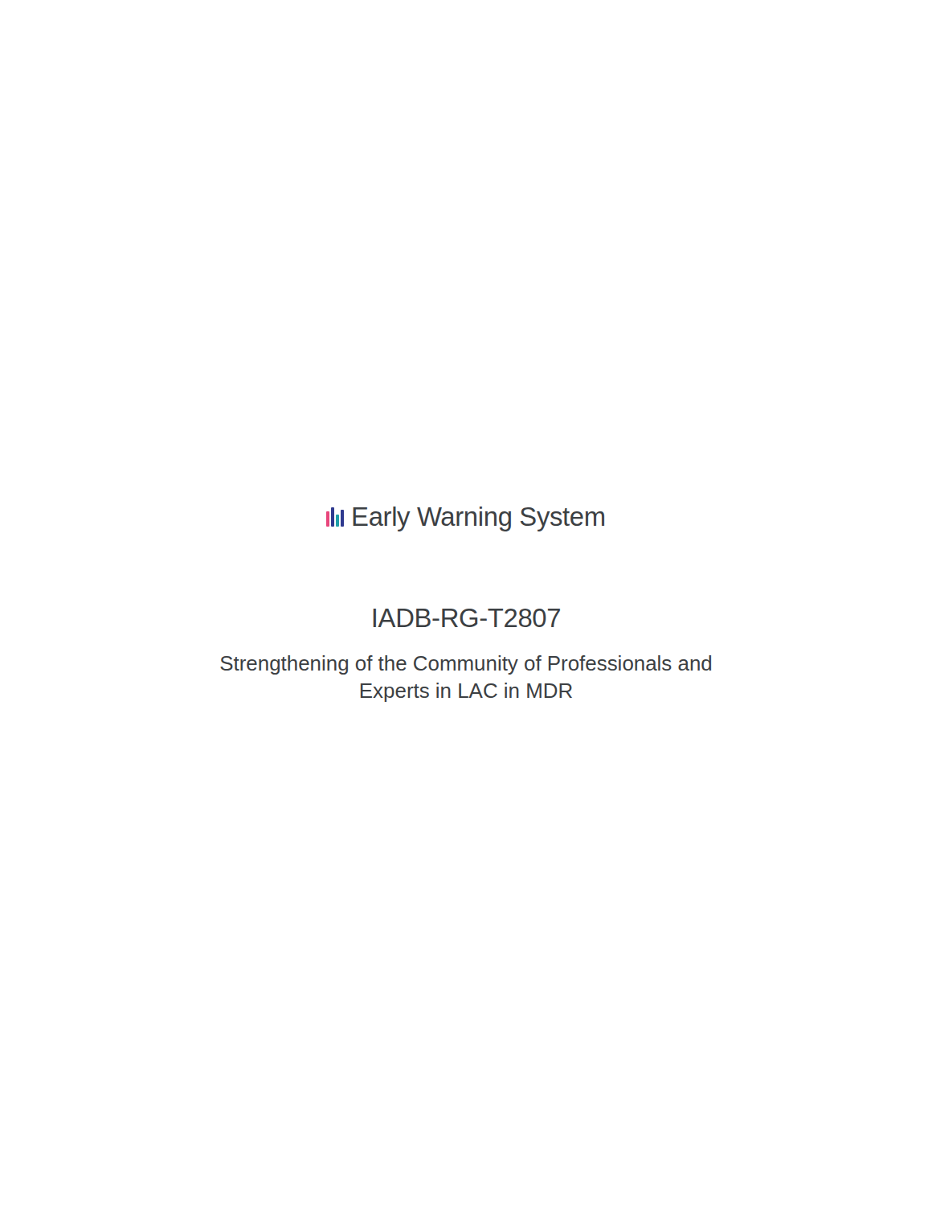Early Warning System
IADB-RG-T2807
Strengthening of the Community of Professionals and Experts in LAC in MDR